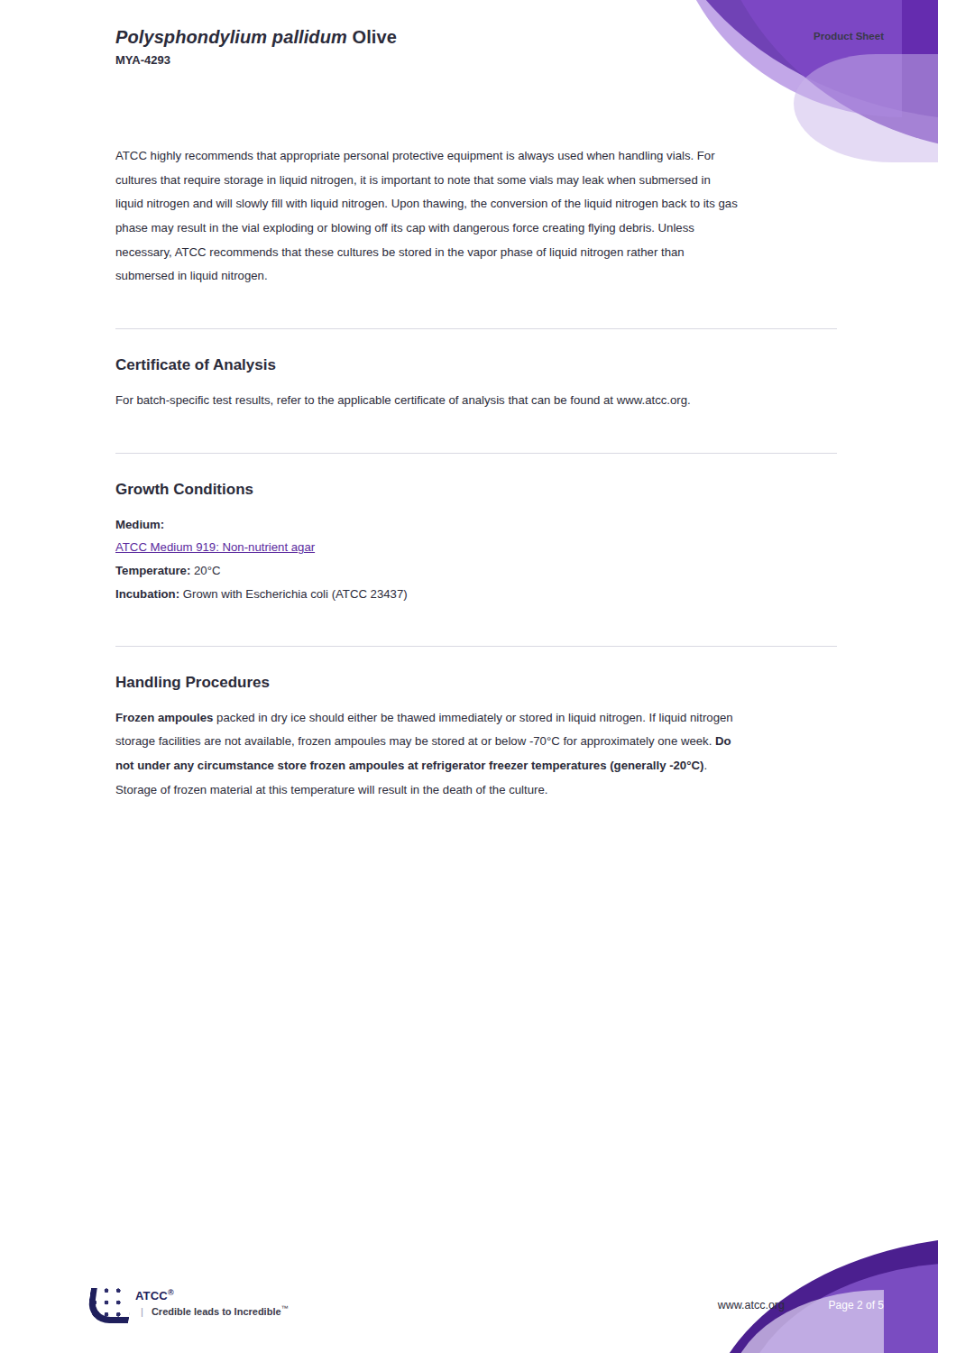Polysphondylium pallidum Olive
MYA-4293
Product Sheet
ATCC highly recommends that appropriate personal protective equipment is always used when handling vials. For cultures that require storage in liquid nitrogen, it is important to note that some vials may leak when submersed in liquid nitrogen and will slowly fill with liquid nitrogen. Upon thawing, the conversion of the liquid nitrogen back to its gas phase may result in the vial exploding or blowing off its cap with dangerous force creating flying debris. Unless necessary, ATCC recommends that these cultures be stored in the vapor phase of liquid nitrogen rather than submersed in liquid nitrogen.
Certificate of Analysis
For batch-specific test results, refer to the applicable certificate of analysis that can be found at www.atcc.org.
Growth Conditions
Medium:
ATCC Medium 919: Non-nutrient agar
Temperature: 20°C
Incubation: Grown with Escherichia coli (ATCC 23437)
Handling Procedures
Frozen ampoules packed in dry ice should either be thawed immediately or stored in liquid nitrogen. If liquid nitrogen storage facilities are not available, frozen ampoules may be stored at or below -70°C for approximately one week. Do not under any circumstance store frozen ampoules at refrigerator freezer temperatures (generally -20°C). Storage of frozen material at this temperature will result in the death of the culture.
ATCC®
| Credible leads to Incredible™
www.atcc.org
Page 2 of 5